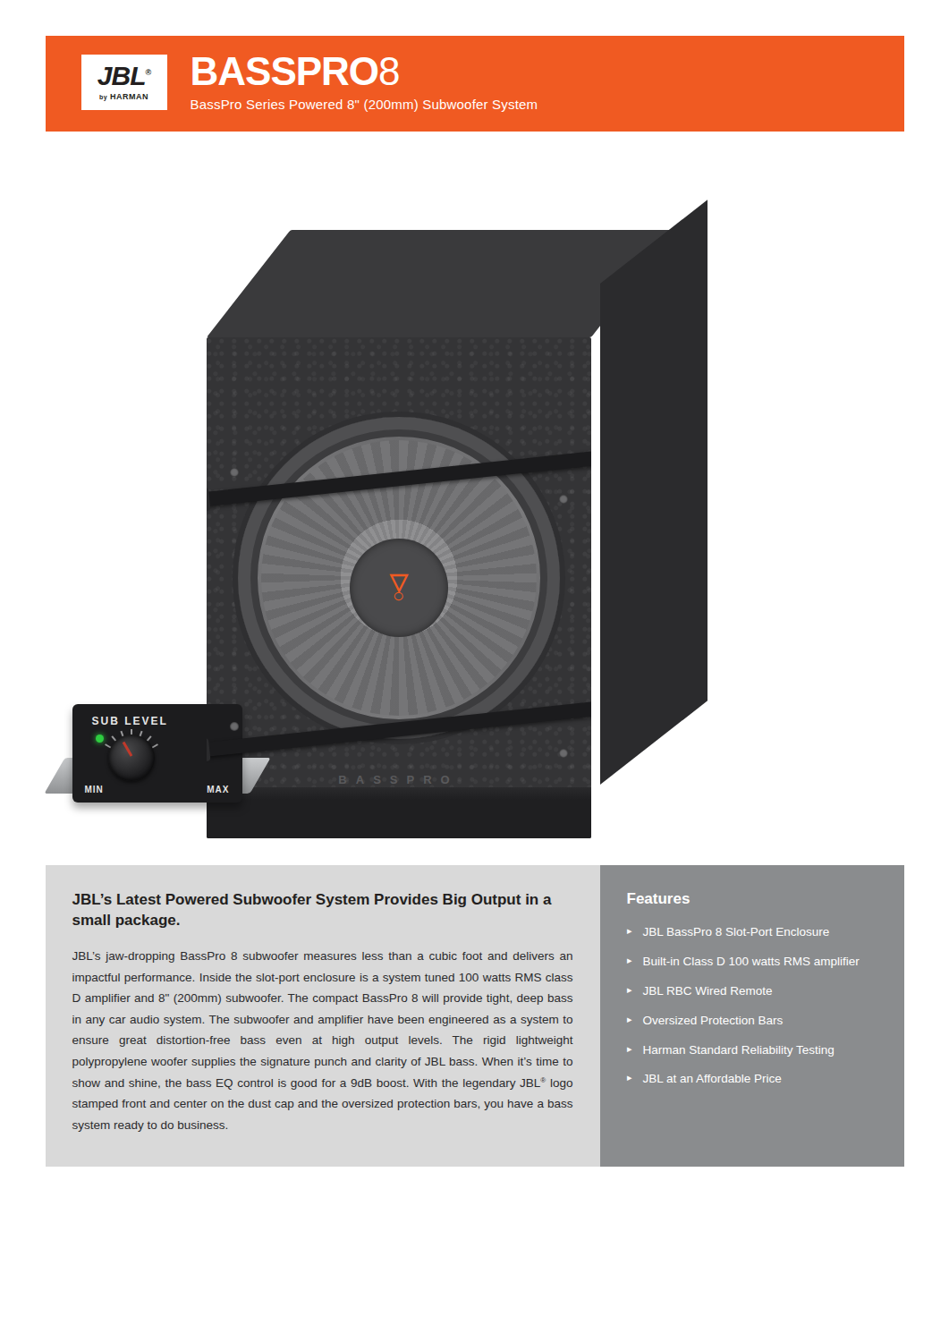JBL®
by HARMAN
BASSPRO8
BassPro Series Powered 8" (200mm) Subwoofer System
JBL
▽ ○
BASSPRO
SUB LEVEL
MIN MAX
JBL’s Latest Powered Subwoofer System Provides Big Output in a small package.
JBL’s jaw-dropping BassPro 8 subwoofer measures less than a cubic foot and delivers an impactful performance. Inside the slot-port enclosure is a system tuned 100 watts RMS class D amplifier and 8" (200mm) subwoofer. The compact BassPro 8 will provide tight, deep bass in any car audio system. The subwoofer and amplifier have been engineered as a system to ensure great distortion-free bass even at high output levels. The rigid lightweight polypropylene woofer supplies the signature punch and clarity of JBL bass. When it’s time to show and shine, the bass EQ control is good for a 9dB boost. With the legendary JBL® logo stamped front and center on the dust cap and the oversized protection bars, you have a bass system ready to do business.
Features
JBL BassPro 8 Slot-Port Enclosure
Built-in Class D 100 watts RMS amplifier
JBL RBC Wired Remote
Oversized Protection Bars
Harman Standard Reliability Testing
JBL at an Affordable Price